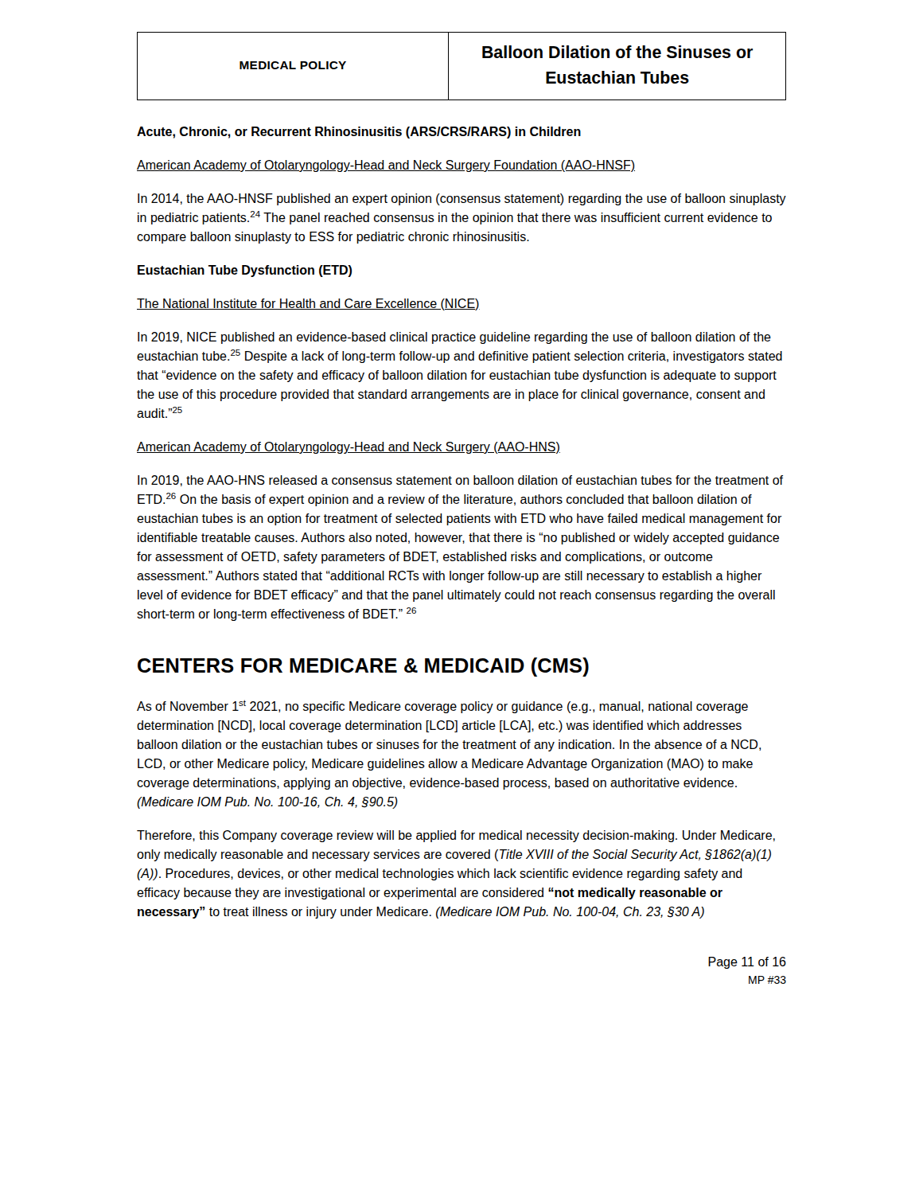| MEDICAL POLICY | Balloon Dilation of the Sinuses or Eustachian Tubes |
Acute, Chronic, or Recurrent Rhinosinusitis (ARS/CRS/RARS) in Children
American Academy of Otolaryngology-Head and Neck Surgery Foundation (AAO-HNSF)
In 2014, the AAO-HNSF published an expert opinion (consensus statement) regarding the use of balloon sinuplasty in pediatric patients.24 The panel reached consensus in the opinion that there was insufficient current evidence to compare balloon sinuplasty to ESS for pediatric chronic rhinosinusitis.
Eustachian Tube Dysfunction (ETD)
The National Institute for Health and Care Excellence (NICE)
In 2019, NICE published an evidence-based clinical practice guideline regarding the use of balloon dilation of the eustachian tube.25 Despite a lack of long-term follow-up and definitive patient selection criteria, investigators stated that “evidence on the safety and efficacy of balloon dilation for eustachian tube dysfunction is adequate to support the use of this procedure provided that standard arrangements are in place for clinical governance, consent and audit.”25
American Academy of Otolaryngology-Head and Neck Surgery (AAO-HNS)
In 2019, the AAO-HNS released a consensus statement on balloon dilation of eustachian tubes for the treatment of ETD.26 On the basis of expert opinion and a review of the literature, authors concluded that balloon dilation of eustachian tubes is an option for treatment of selected patients with ETD who have failed medical management for identifiable treatable causes. Authors also noted, however, that there is “no published or widely accepted guidance for assessment of OETD, safety parameters of BDET, established risks and complications, or outcome assessment.” Authors stated that “additional RCTs with longer follow-up are still necessary to establish a higher level of evidence for BDET efficacy” and that the panel ultimately could not reach consensus regarding the overall short-term or long-term effectiveness of BDET.” 26
CENTERS FOR MEDICARE & MEDICAID (CMS)
As of November 1st 2021, no specific Medicare coverage policy or guidance (e.g., manual, national coverage determination [NCD], local coverage determination [LCD] article [LCA], etc.) was identified which addresses balloon dilation or the eustachian tubes or sinuses for the treatment of any indication. In the absence of a NCD, LCD, or other Medicare policy, Medicare guidelines allow a Medicare Advantage Organization (MAO) to make coverage determinations, applying an objective, evidence-based process, based on authoritative evidence. (Medicare IOM Pub. No. 100-16, Ch. 4, §90.5)
Therefore, this Company coverage review will be applied for medical necessity decision-making. Under Medicare, only medically reasonable and necessary services are covered (Title XVIII of the Social Security Act, §1862(a)(1)(A)). Procedures, devices, or other medical technologies which lack scientific evidence regarding safety and efficacy because they are investigational or experimental are considered “not medically reasonable or necessary” to treat illness or injury under Medicare. (Medicare IOM Pub. No. 100-04, Ch. 23, §30 A)
Page 11 of 16
MP #33